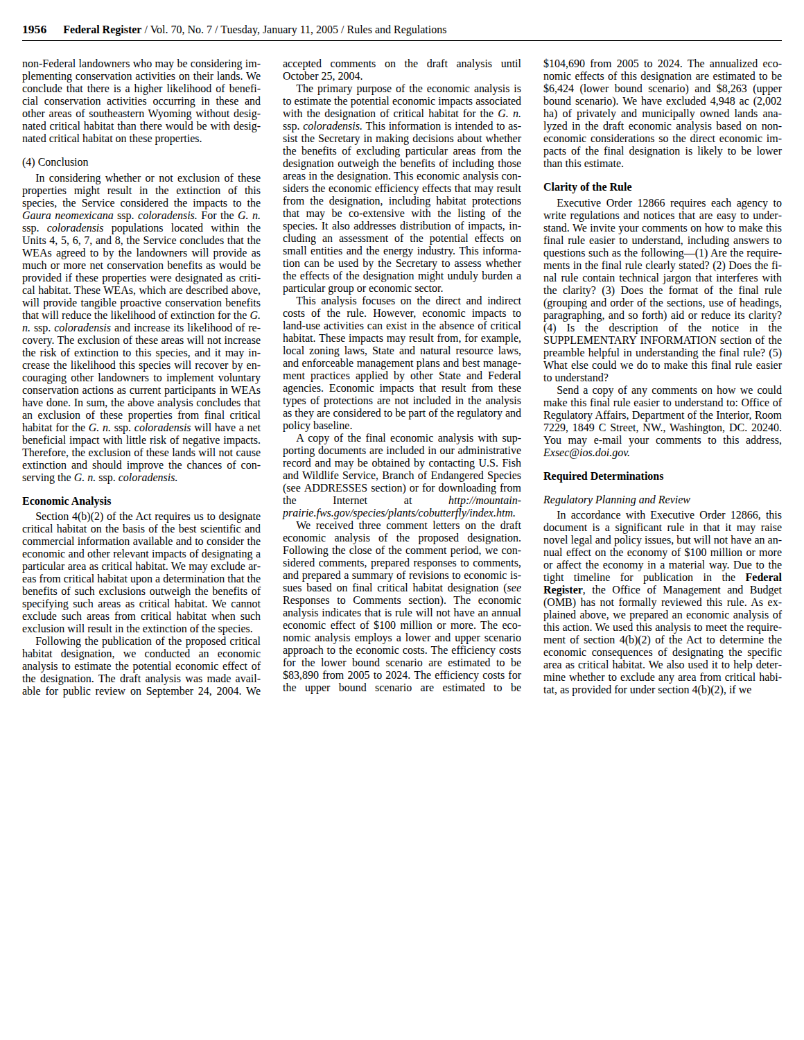1956 Federal Register / Vol. 70, No. 7 / Tuesday, January 11, 2005 / Rules and Regulations
non-Federal landowners who may be considering implementing conservation activities on their lands. We conclude that there is a higher likelihood of beneficial conservation activities occurring in these and other areas of southeastern Wyoming without designated critical habitat than there would be with designated critical habitat on these properties.
(4) Conclusion
In considering whether or not exclusion of these properties might result in the extinction of this species, the Service considered the impacts to the Gaura neomexicana ssp. coloradensis. For the G. n. ssp. coloradensis populations located within the Units 4, 5, 6, 7, and 8, the Service concludes that the WEAs agreed to by the landowners will provide as much or more net conservation benefits as would be provided if these properties were designated as critical habitat. These WEAs, which are described above, will provide tangible proactive conservation benefits that will reduce the likelihood of extinction for the G. n. ssp. coloradensis and increase its likelihood of recovery. The exclusion of these areas will not increase the risk of extinction to this species, and it may increase the likelihood this species will recover by encouraging other landowners to implement voluntary conservation actions as current participants in WEAs have done. In sum, the above analysis concludes that an exclusion of these properties from final critical habitat for the G. n. ssp. coloradensis will have a net beneficial impact with little risk of negative impacts. Therefore, the exclusion of these lands will not cause extinction and should improve the chances of conserving the G. n. ssp. coloradensis.
Economic Analysis
Section 4(b)(2) of the Act requires us to designate critical habitat on the basis of the best scientific and commercial information available and to consider the economic and other relevant impacts of designating a particular area as critical habitat. We may exclude areas from critical habitat upon a determination that the benefits of such exclusions outweigh the benefits of specifying such areas as critical habitat. We cannot exclude such areas from critical habitat when such exclusion will result in the extinction of the species.
Following the publication of the proposed critical habitat designation, we conducted an economic analysis to estimate the potential economic effect of the designation. The draft analysis was made available for public review on September 24, 2004. We accepted comments on the draft analysis until October 25, 2004.
The primary purpose of the economic analysis is to estimate the potential economic impacts associated with the designation of critical habitat for the G. n. ssp. coloradensis. This information is intended to assist the Secretary in making decisions about whether the benefits of excluding particular areas from the designation outweigh the benefits of including those areas in the designation. This economic analysis considers the economic efficiency effects that may result from the designation, including habitat protections that may be co-extensive with the listing of the species. It also addresses distribution of impacts, including an assessment of the potential effects on small entities and the energy industry. This information can be used by the Secretary to assess whether the effects of the designation might unduly burden a particular group or economic sector.
This analysis focuses on the direct and indirect costs of the rule. However, economic impacts to land-use activities can exist in the absence of critical habitat. These impacts may result from, for example, local zoning laws, State and natural resource laws, and enforceable management plans and best management practices applied by other State and Federal agencies. Economic impacts that result from these types of protections are not included in the analysis as they are considered to be part of the regulatory and policy baseline.
A copy of the final economic analysis with supporting documents are included in our administrative record and may be obtained by contacting U.S. Fish and Wildlife Service, Branch of Endangered Species (see ADDRESSES section) or for downloading from the Internet at http://mountain-prairie.fws.gov/species/plants/cobutterfly/index.htm.
We received three comment letters on the draft economic analysis of the proposed designation. Following the close of the comment period, we considered comments, prepared responses to comments, and prepared a summary of revisions to economic issues based on final critical habitat designation (see Responses to Comments section). The economic analysis indicates that is rule will not have an annual economic effect of $100 million or more. The economic analysis employs a lower and upper scenario approach to the economic costs. The efficiency costs for the lower bound scenario are estimated to be $83,890 from 2005 to 2024. The efficiency costs for the upper bound scenario are estimated to be $104,690 from 2005 to 2024. The annualized economic effects of this designation are estimated to be $6,424 (lower bound scenario) and $8,263 (upper bound scenario). We have excluded 4,948 ac (2,002 ha) of privately and municipally owned lands analyzed in the draft economic analysis based on non-economic considerations so the direct economic impacts of the final designation is likely to be lower than this estimate.
Clarity of the Rule
Executive Order 12866 requires each agency to write regulations and notices that are easy to understand. We invite your comments on how to make this final rule easier to understand, including answers to questions such as the following—(1) Are the requirements in the final rule clearly stated? (2) Does the final rule contain technical jargon that interferes with the clarity? (3) Does the format of the final rule (grouping and order of the sections, use of headings, paragraphing, and so forth) aid or reduce its clarity? (4) Is the description of the notice in the SUPPLEMENTARY INFORMATION section of the preamble helpful in understanding the final rule? (5) What else could we do to make this final rule easier to understand?
Send a copy of any comments on how we could make this final rule easier to understand to: Office of Regulatory Affairs, Department of the Interior, Room 7229, 1849 C Street, NW., Washington, DC. 20240. You may e-mail your comments to this address, Exsec@ios.doi.gov.
Required Determinations
Regulatory Planning and Review
In accordance with Executive Order 12866, this document is a significant rule in that it may raise novel legal and policy issues, but will not have an annual effect on the economy of $100 million or more or affect the economy in a material way. Due to the tight timeline for publication in the Federal Register, the Office of Management and Budget (OMB) has not formally reviewed this rule. As explained above, we prepared an economic analysis of this action. We used this analysis to meet the requirement of section 4(b)(2) of the Act to determine the economic consequences of designating the specific area as critical habitat. We also used it to help determine whether to exclude any area from critical habitat, as provided for under section 4(b)(2), if we